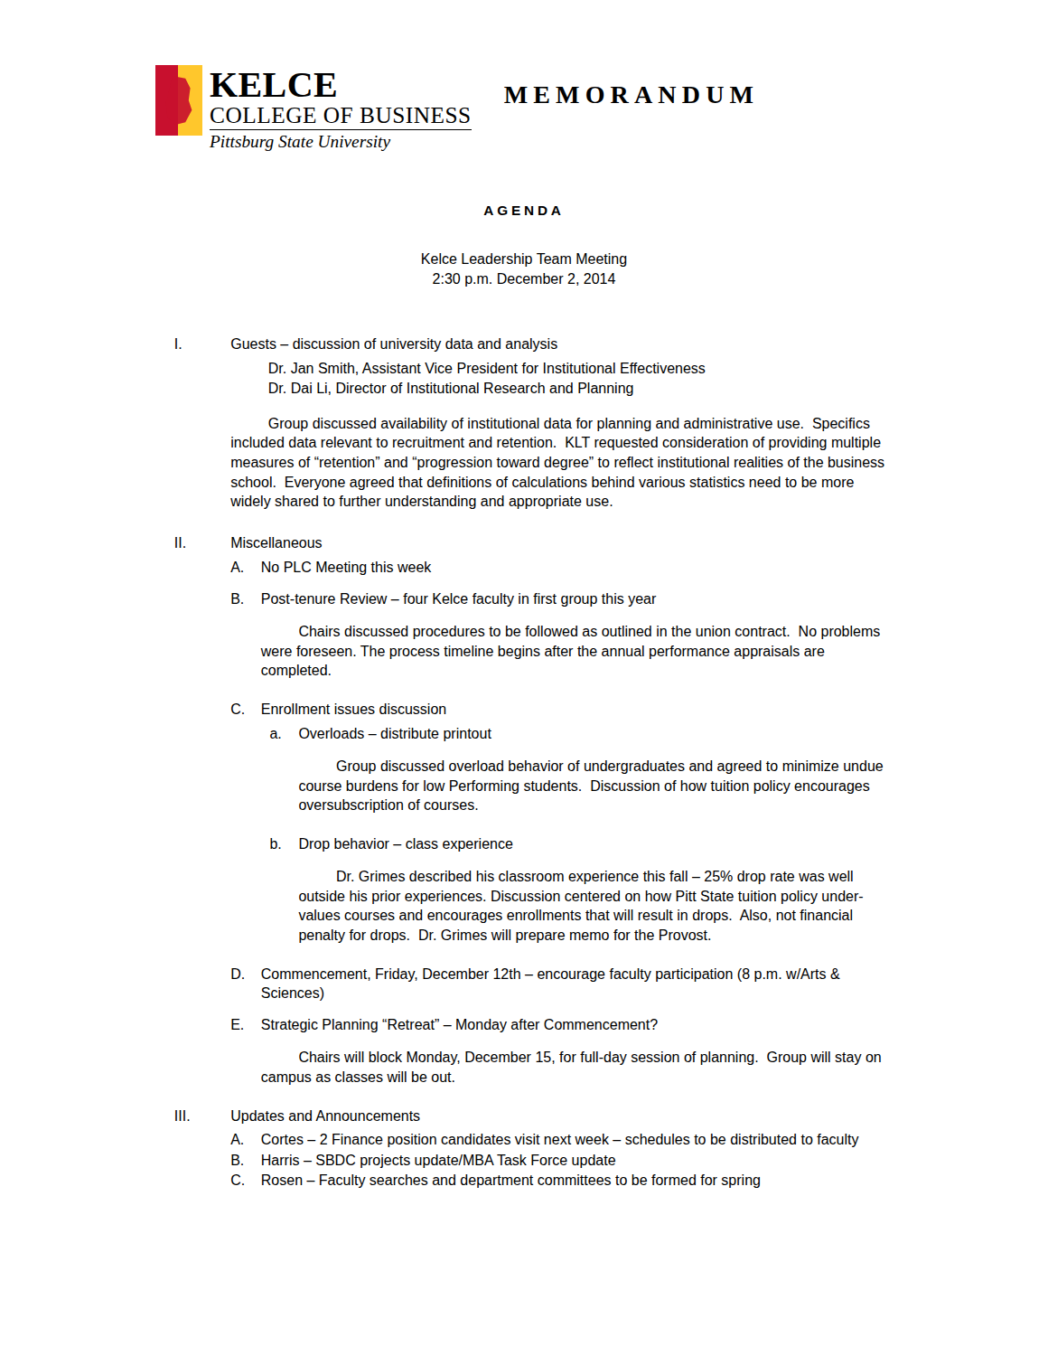KELCE COLLEGE OF BUSINESS
Pittsburg State University
MEMORANDUM
AGENDA
Kelce Leadership Team Meeting
2:30 p.m. December 2, 2014
Guests – discussion of university data and analysis
Dr. Jan Smith, Assistant Vice President for Institutional Effectiveness
Dr. Dai Li, Director of Institutional Research and Planning
Group discussed availability of institutional data for planning and administrative use. Specifics included data relevant to recruitment and retention. KLT requested consideration of providing multiple measures of “retention” and “progression toward degree” to reflect institutional realities of the business school. Everyone agreed that definitions of calculations behind various statistics need to be more widely shared to further understanding and appropriate use.
Miscellaneous
No PLC Meeting this week
Post-tenure Review – four Kelce faculty in first group this year
Chairs discussed procedures to be followed as outlined in the union contract. No problems were foreseen. The process timeline begins after the annual performance appraisals are completed.
Enrollment issues discussion
Overloads – distribute printout
Group discussed overload behavior of undergraduates and agreed to minimize undue course burdens for low Performing students. Discussion of how tuition policy encourages oversubscription of courses.
Drop behavior – class experience
Dr. Grimes described his classroom experience this fall – 25% drop rate was well outside his prior experiences. Discussion centered on how Pitt State tuition policy under-values courses and encourages enrollments that will result in drops. Also, not financial penalty for drops. Dr. Grimes will prepare memo for the Provost.
Commencement, Friday, December 12th – encourage faculty participation (8 p.m. w/Arts & Sciences)
Strategic Planning “Retreat” – Monday after Commencement?
Chairs will block Monday, December 15, for full-day session of planning. Group will stay on campus as classes will be out.
Updates and Announcements
Cortes – 2 Finance position candidates visit next week – schedules to be distributed to faculty
Harris – SBDC projects update/MBA Task Force update
Rosen – Faculty searches and department committees to be formed for spring